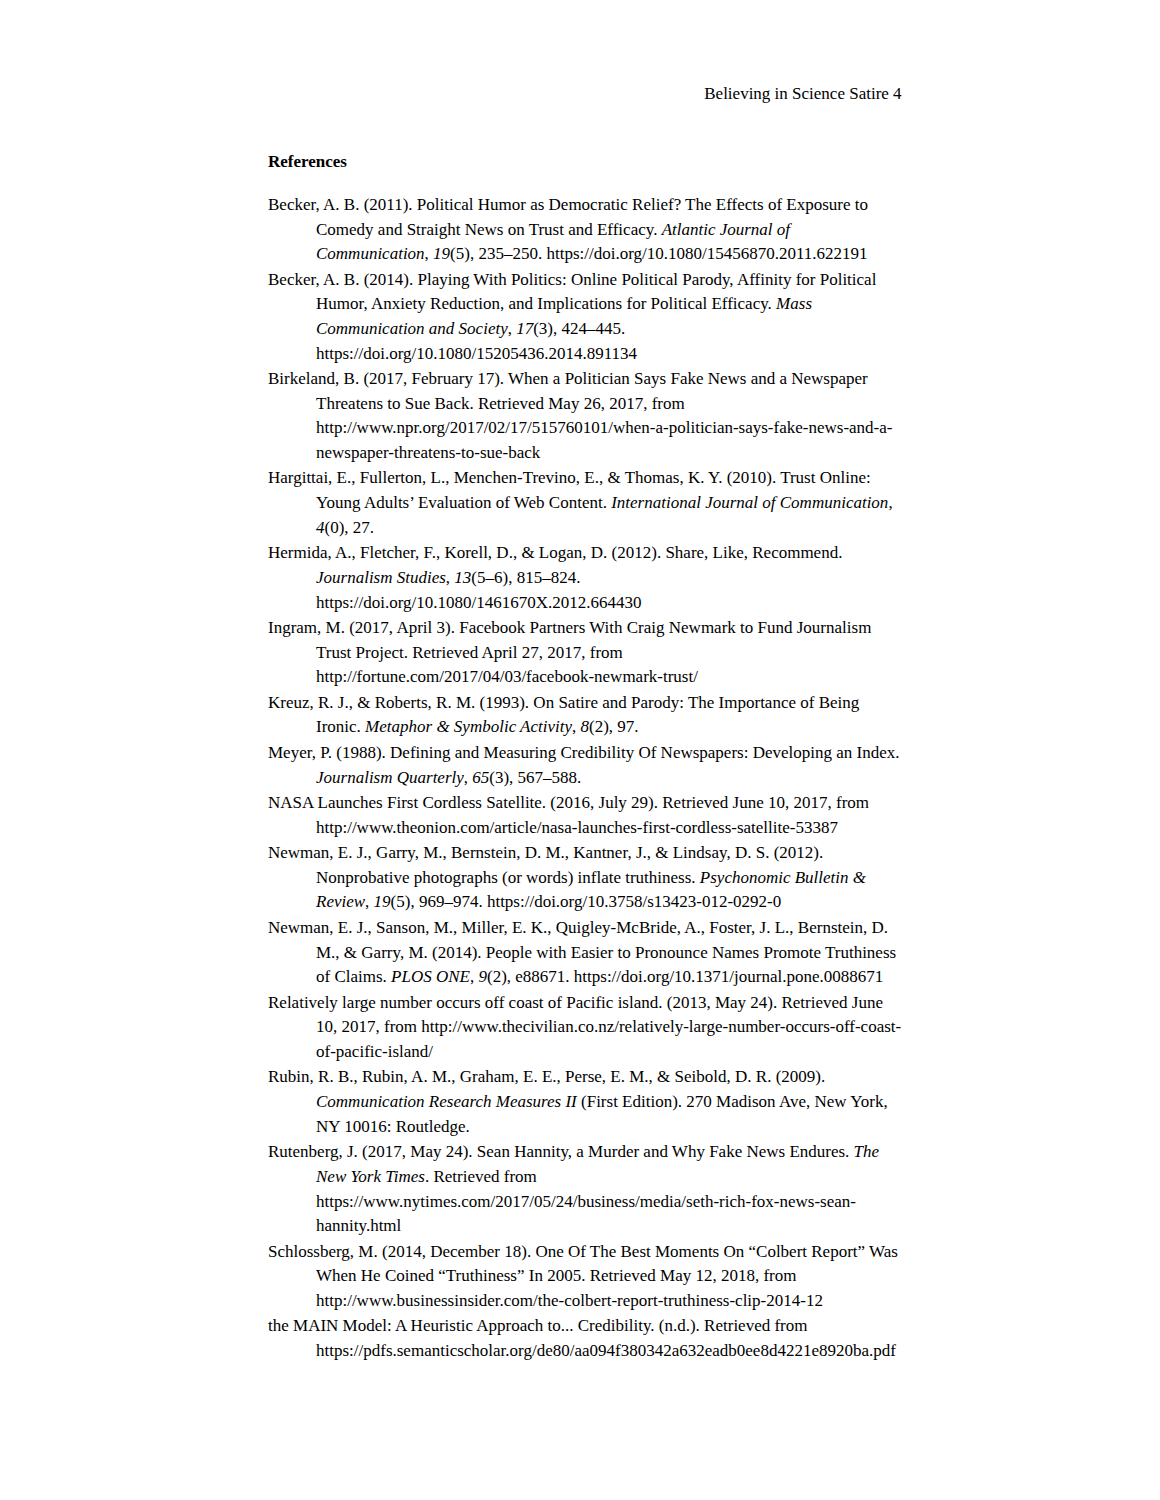Believing in Science Satire 4
References
Becker, A. B. (2011). Political Humor as Democratic Relief? The Effects of Exposure to Comedy and Straight News on Trust and Efficacy. Atlantic Journal of Communication, 19(5), 235–250. https://doi.org/10.1080/15456870.2011.622191
Becker, A. B. (2014). Playing With Politics: Online Political Parody, Affinity for Political Humor, Anxiety Reduction, and Implications for Political Efficacy. Mass Communication and Society, 17(3), 424–445. https://doi.org/10.1080/15205436.2014.891134
Birkeland, B. (2017, February 17). When a Politician Says Fake News and a Newspaper Threatens to Sue Back. Retrieved May 26, 2017, from http://www.npr.org/2017/02/17/515760101/when-a-politician-says-fake-news-and-a-newspaper-threatens-to-sue-back
Hargittai, E., Fullerton, L., Menchen-Trevino, E., & Thomas, K. Y. (2010). Trust Online: Young Adults’ Evaluation of Web Content. International Journal of Communication, 4(0), 27.
Hermida, A., Fletcher, F., Korell, D., & Logan, D. (2012). Share, Like, Recommend. Journalism Studies, 13(5–6), 815–824. https://doi.org/10.1080/1461670X.2012.664430
Ingram, M. (2017, April 3). Facebook Partners With Craig Newmark to Fund Journalism Trust Project. Retrieved April 27, 2017, from http://fortune.com/2017/04/03/facebook-newmark-trust/
Kreuz, R. J., & Roberts, R. M. (1993). On Satire and Parody: The Importance of Being Ironic. Metaphor & Symbolic Activity, 8(2), 97.
Meyer, P. (1988). Defining and Measuring Credibility Of Newspapers: Developing an Index. Journalism Quarterly, 65(3), 567–588.
NASA Launches First Cordless Satellite. (2016, July 29). Retrieved June 10, 2017, from http://www.theonion.com/article/nasa-launches-first-cordless-satellite-53387
Newman, E. J., Garry, M., Bernstein, D. M., Kantner, J., & Lindsay, D. S. (2012). Nonprobative photographs (or words) inflate truthiness. Psychonomic Bulletin & Review, 19(5), 969–974. https://doi.org/10.3758/s13423-012-0292-0
Newman, E. J., Sanson, M., Miller, E. K., Quigley-McBride, A., Foster, J. L., Bernstein, D. M., & Garry, M. (2014). People with Easier to Pronounce Names Promote Truthiness of Claims. PLOS ONE, 9(2), e88671. https://doi.org/10.1371/journal.pone.0088671
Relatively large number occurs off coast of Pacific island. (2013, May 24). Retrieved June 10, 2017, from http://www.thecivilian.co.nz/relatively-large-number-occurs-off-coast-of-pacific-island/
Rubin, R. B., Rubin, A. M., Graham, E. E., Perse, E. M., & Seibold, D. R. (2009). Communication Research Measures II (First Edition). 270 Madison Ave, New York, NY 10016: Routledge.
Rutenberg, J. (2017, May 24). Sean Hannity, a Murder and Why Fake News Endures. The New York Times. Retrieved from https://www.nytimes.com/2017/05/24/business/media/seth-rich-fox-news-sean-hannity.html
Schlossberg, M. (2014, December 18). One Of The Best Moments On “Colbert Report” Was When He Coined “Truthiness” In 2005. Retrieved May 12, 2018, from http://www.businessinsider.com/the-colbert-report-truthiness-clip-2014-12
the MAIN Model: A Heuristic Approach to... Credibility. (n.d.). Retrieved from https://pdfs.semanticscholar.org/de80/aa094f380342a632eadb0ee8d4221e8920ba.pdf